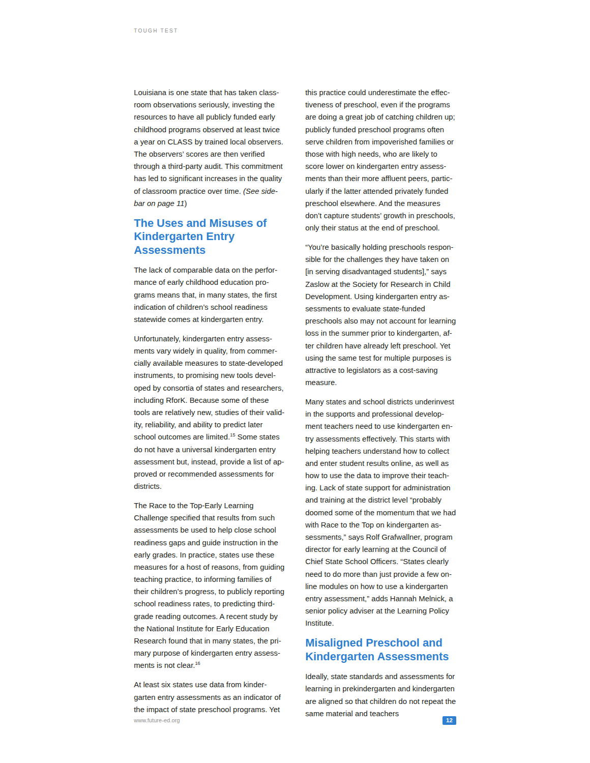Tough Test
Louisiana is one state that has taken classroom observations seriously, investing the resources to have all publicly funded early childhood programs observed at least twice a year on CLASS by trained local observers. The observers’ scores are then verified through a third-party audit. This commitment has led to significant increases in the quality of classroom practice over time. (See sidebar on page 11)
The Uses and Misuses of Kindergarten Entry Assessments
The lack of comparable data on the performance of early childhood education programs means that, in many states, the first indication of children’s school readiness statewide comes at kindergarten entry.
Unfortunately, kindergarten entry assessments vary widely in quality, from commercially available measures to state-developed instruments, to promising new tools developed by consortia of states and researchers, including RforK. Because some of these tools are relatively new, studies of their validity, reliability, and ability to predict later school outcomes are limited.15 Some states do not have a universal kindergarten entry assessment but, instead, provide a list of approved or recommended assessments for districts.
The Race to the Top-Early Learning Challenge specified that results from such assessments be used to help close school readiness gaps and guide instruction in the early grades. In practice, states use these measures for a host of reasons, from guiding teaching practice, to informing families of their children’s progress, to publicly reporting school readiness rates, to predicting third-grade reading outcomes. A recent study by the National Institute for Early Education Research found that in many states, the primary purpose of kindergarten entry assessments is not clear.16
At least six states use data from kindergarten entry assessments as an indicator of the impact of state preschool programs. Yet this practice could underestimate the effectiveness of preschool, even if the programs are doing a great job of catching children up; publicly funded preschool programs often serve children from impoverished families or those with high needs, who are likely to score lower on kindergarten entry assessments than their more affluent peers, particularly if the latter attended privately funded preschool elsewhere. And the measures don’t capture students’ growth in preschools, only their status at the end of preschool.
“You’re basically holding preschools responsible for the challenges they have taken on [in serving disadvantaged students],” says Zaslow at the Society for Research in Child Development. Using kindergarten entry assessments to evaluate state-funded preschools also may not account for learning loss in the summer prior to kindergarten, after children have already left preschool. Yet using the same test for multiple purposes is attractive to legislators as a cost-saving measure.
Many states and school districts underinvest in the supports and professional development teachers need to use kindergarten entry assessments effectively. This starts with helping teachers understand how to collect and enter student results online, as well as how to use the data to improve their teaching. Lack of state support for administration and training at the district level “probably doomed some of the momentum that we had with Race to the Top on kindergarten assessments,” says Rolf Grafwallner, program director for early learning at the Council of Chief State School Officers. “States clearly need to do more than just provide a few online modules on how to use a kindergarten entry assessment,” adds Hannah Melnick, a senior policy adviser at the Learning Policy Institute.
Misaligned Preschool and Kindergarten Assessments
Ideally, state standards and assessments for learning in prekindergarten and kindergarten are aligned so that children do not repeat the same material and teachers
www.future-ed.org 12